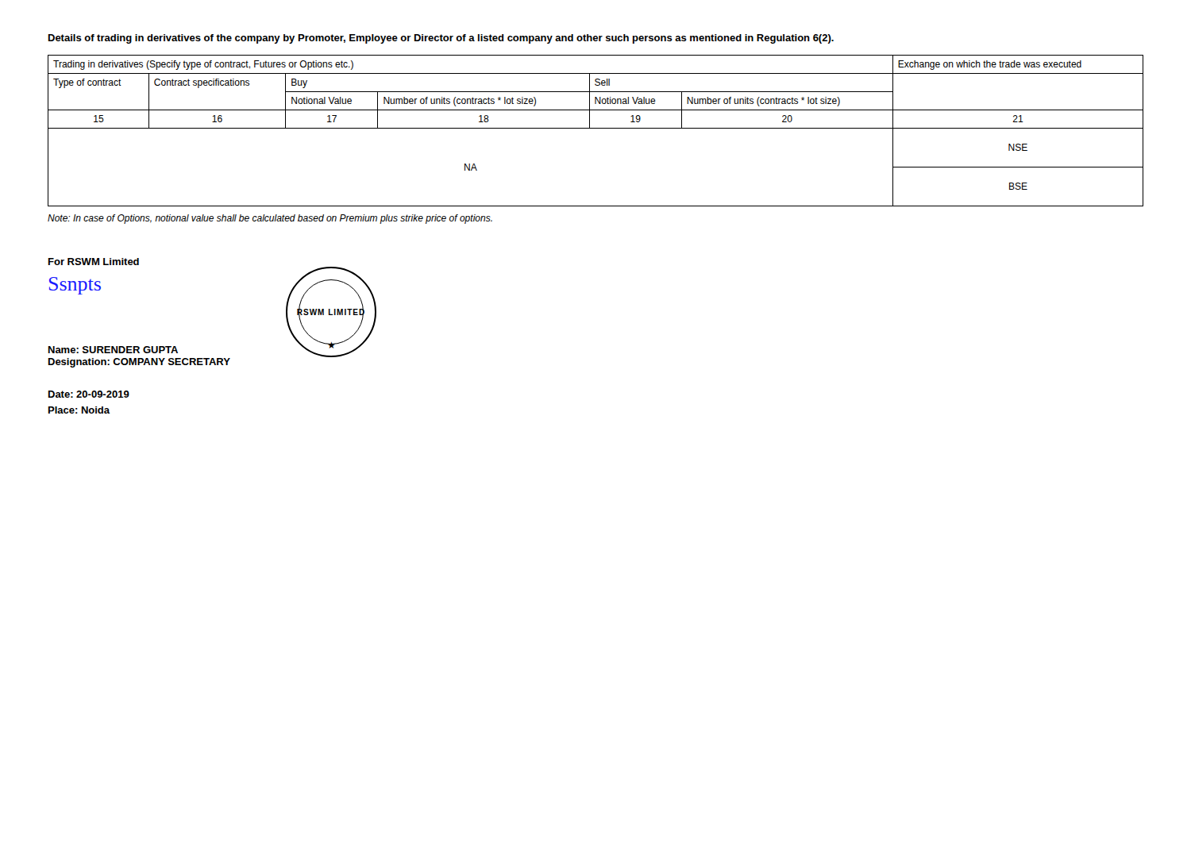Details of trading in derivatives of the company by Promoter, Employee or Director of a listed company and other such persons as mentioned in Regulation 6(2).
| Trading in derivatives (Specify type of contract, Futures or Options etc.) | Exchange on which the trade was executed |
| --- | --- |
| Type of contract | Contract specifications | Buy | Sell | |
| Notional Value | Number of units (contracts * lot size) | Notional Value | Number of units (contracts * lot size) |
| 15 | 16 | 17 | 18 | 19 | 20 | 21 |
| NA | NSE |
| BSE |
Note: In case of Options, notional value shall be calculated based on Premium plus strike price of options.
For RSWM Limited
Ssnpts
Name: SURENDER GUPTA
Designation: COMPANY SECRETARY
RSWM LIMITED ★
Date: 20-09-2019
Place: Noida